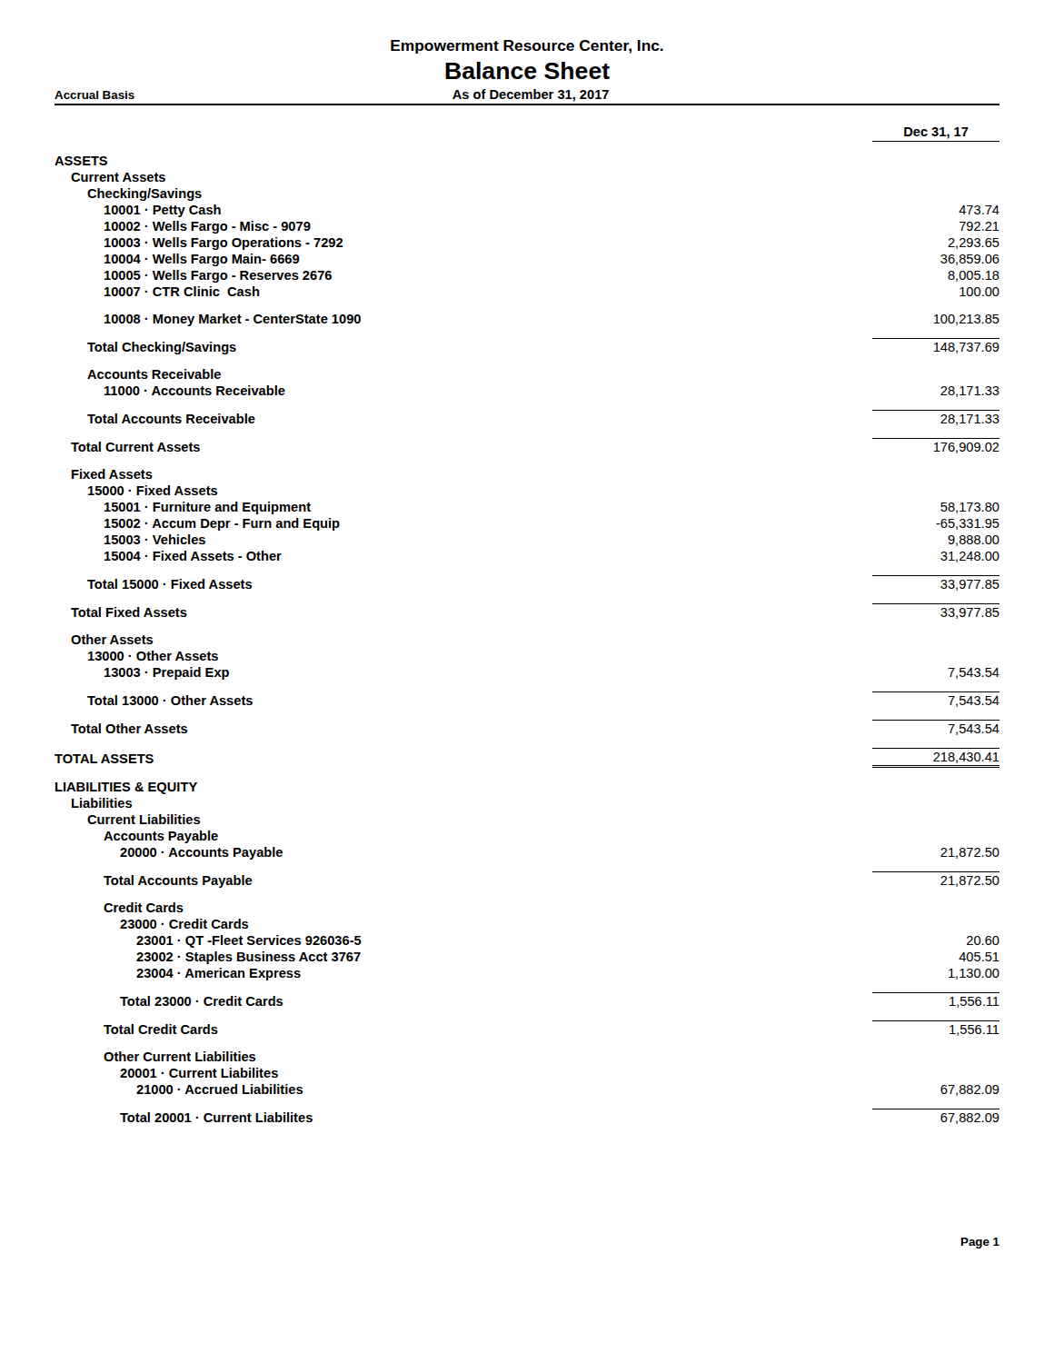Empowerment Resource Center, Inc.
Balance Sheet
Accrual Basis As of December 31, 2017
| | Dec 31, 17 |
| ASSETS | |
| Current Assets | |
| Checking/Savings | |
| 10001 · Petty Cash | 473.74 |
| 10002 · Wells Fargo - Misc - 9079 | 792.21 |
| 10003 · Wells Fargo Operations - 7292 | 2,293.65 |
| 10004 · Wells Fargo Main- 6669 | 36,859.06 |
| 10005 · Wells Fargo - Reserves 2676 | 8,005.18 |
| 10007 · CTR Clinic Cash | 100.00 |
| 10008 · Money Market - CenterState 1090 | 100,213.85 |
| Total Checking/Savings | 148,737.69 |
| Accounts Receivable | |
| 11000 · Accounts Receivable | 28,171.33 |
| Total Accounts Receivable | 28,171.33 |
| Total Current Assets | 176,909.02 |
| Fixed Assets | |
| 15000 · Fixed Assets | |
| 15001 · Furniture and Equipment | 58,173.80 |
| 15002 · Accum Depr - Furn and Equip | -65,331.95 |
| 15003 · Vehicles | 9,888.00 |
| 15004 · Fixed Assets - Other | 31,248.00 |
| Total 15000 · Fixed Assets | 33,977.85 |
| Total Fixed Assets | 33,977.85 |
| Other Assets | |
| 13000 · Other Assets | |
| 13003 · Prepaid Exp | 7,543.54 |
| Total 13000 · Other Assets | 7,543.54 |
| Total Other Assets | 7,543.54 |
| TOTAL ASSETS | 218,430.41 |
| LIABILITIES & EQUITY | |
| Liabilities | |
| Current Liabilities | |
| Accounts Payable | |
| 20000 · Accounts Payable | 21,872.50 |
| Total Accounts Payable | 21,872.50 |
| Credit Cards | |
| 23000 · Credit Cards | |
| 23001 · QT -Fleet Services 926036-5 | 20.60 |
| 23002 · Staples Business Acct 3767 | 405.51 |
| 23004 · American Express | 1,130.00 |
| Total 23000 · Credit Cards | 1,556.11 |
| Total Credit Cards | 1,556.11 |
| Other Current Liabilities | |
| 20001 · Current Liabilites | |
| 21000 · Accrued Liabilities | 67,882.09 |
| Total 20001 · Current Liabilites | 67,882.09 |
Page 1